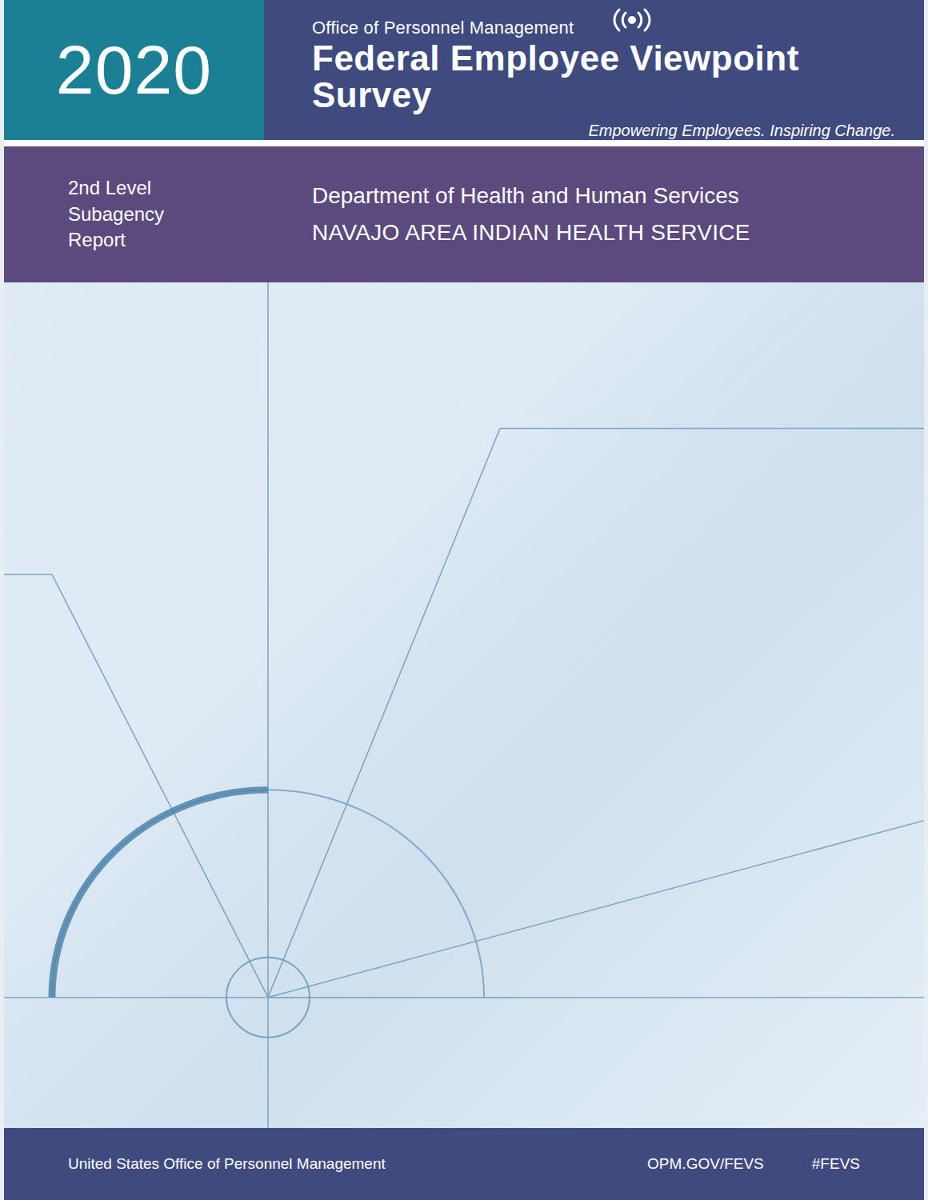2020
Office of Personnel Management
Federal Employee Viewpoint Survey
Empowering Employees. Inspiring Change.
2nd Level
Subagency
Report
Department of Health and Human Services
NAVAJO AREA INDIAN HEALTH SERVICE
United States Office of Personnel Management
OPM.GOV/FEVS
#FEVS